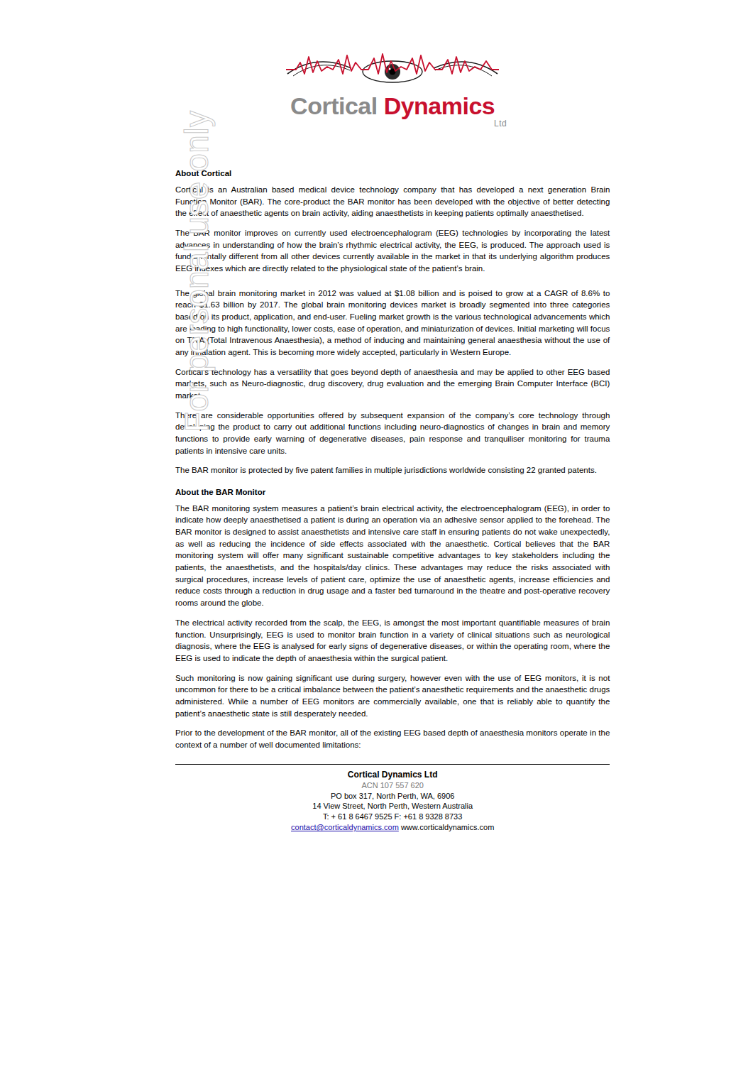For personal use only
Cortical Dynamics
Ltd
About Cortical
Cortical is an Australian based medical device technology company that has developed a next generation Brain Function Monitor (BAR). The core-product the BAR monitor has been developed with the objective of better detecting the effect of anaesthetic agents on brain activity, aiding anaesthetists in keeping patients optimally anaesthetised.
The BAR monitor improves on currently used electroencephalogram (EEG) technologies by incorporating the latest advances in understanding of how the brain’s rhythmic electrical activity, the EEG, is produced. The approach used is fundamentally different from all other devices currently available in the market in that its underlying algorithm produces EEG indexes which are directly related to the physiological state of the patient’s brain.
The global brain monitoring market in 2012 was valued at $1.08 billion and is poised to grow at a CAGR of 8.6% to reach $1.63 billion by 2017. The global brain monitoring devices market is broadly segmented into three categories based on its product, application, and end-user. Fueling market growth is the various technological advancements which are leading to high functionality, lower costs, ease of operation, and miniaturization of devices. Initial marketing will focus on TIVA (Total Intravenous Anaesthesia), a method of inducing and maintaining general anaesthesia without the use of any inhalation agent. This is becoming more widely accepted, particularly in Western Europe.
Cortical’s technology has a versatility that goes beyond depth of anaesthesia and may be applied to other EEG based markets, such as Neuro-diagnostic, drug discovery, drug evaluation and the emerging Brain Computer Interface (BCI) market.
There are considerable opportunities offered by subsequent expansion of the company’s core technology through developing the product to carry out additional functions including neuro-diagnostics of changes in brain and memory functions to provide early warning of degenerative diseases, pain response and tranquiliser monitoring for trauma patients in intensive care units.
The BAR monitor is protected by five patent families in multiple jurisdictions worldwide consisting 22 granted patents.
About the BAR Monitor
The BAR monitoring system measures a patient’s brain electrical activity, the electroencephalogram (EEG), in order to indicate how deeply anaesthetised a patient is during an operation via an adhesive sensor applied to the forehead. The BAR monitor is designed to assist anaesthetists and intensive care staff in ensuring patients do not wake unexpectedly, as well as reducing the incidence of side effects associated with the anaesthetic. Cortical believes that the BAR monitoring system will offer many significant sustainable competitive advantages to key stakeholders including the patients, the anaesthetists, and the hospitals/day clinics. These advantages may reduce the risks associated with surgical procedures, increase levels of patient care, optimize the use of anaesthetic agents, increase efficiencies and reduce costs through a reduction in drug usage and a faster bed turnaround in the theatre and post-operative recovery rooms around the globe.
The electrical activity recorded from the scalp, the EEG, is amongst the most important quantifiable measures of brain function. Unsurprisingly, EEG is used to monitor brain function in a variety of clinical situations such as neurological diagnosis, where the EEG is analysed for early signs of degenerative diseases, or within the operating room, where the EEG is used to indicate the depth of anaesthesia within the surgical patient.
Such monitoring is now gaining significant use during surgery, however even with the use of EEG monitors, it is not uncommon for there to be a critical imbalance between the patient’s anaesthetic requirements and the anaesthetic drugs administered. While a number of EEG monitors are commercially available, one that is reliably able to quantify the patient’s anaesthetic state is still desperately needed.
Prior to the development of the BAR monitor, all of the existing EEG based depth of anaesthesia monitors operate in the context of a number of well documented limitations:
Cortical Dynamics Ltd
ACN 107 557 620
PO box 317, North Perth, WA, 6906
14 View Street, North Perth, Western Australia
T: + 61 8 6467 9525 F: +61 8 9328 8733
contact@corticaldynamics.com www.corticaldynamics.com